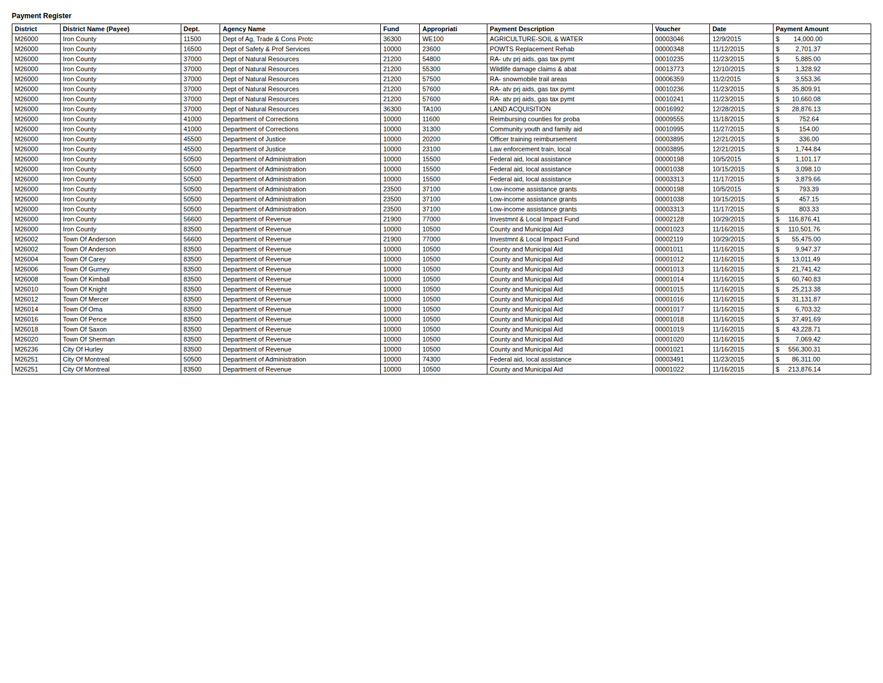Payment Register
| District | District Name (Payee) | Dept. | Agency Name | Fund | Appropriati | Payment Description | Voucher | Date | Payment Amount |
| --- | --- | --- | --- | --- | --- | --- | --- | --- | --- |
| M26000 | Iron County | 11500 | Dept of Ag, Trade & Cons Protc | 36300 | WE100 | AGRICULTURE-SOIL & WATER | 00003046 | 12/9/2015 | $ 14,000.00 |
| M26000 | Iron County | 16500 | Dept of Safety & Prof Services | 10000 | 23600 | POWTS Replacement Rehab | 00000348 | 11/12/2015 | $ 2,701.37 |
| M26000 | Iron County | 37000 | Dept of Natural Resources | 21200 | 54800 | RA- utv prj aids, gas tax pymt | 00010235 | 11/23/2015 | $ 5,885.00 |
| M26000 | Iron County | 37000 | Dept of Natural Resources | 21200 | 55300 | Wildlife damage claims & abat | 00013773 | 12/10/2015 | $ 1,328.92 |
| M26000 | Iron County | 37000 | Dept of Natural Resources | 21200 | 57500 | RA- snowmobile trail areas | 00006359 | 11/2/2015 | $ 3,553.36 |
| M26000 | Iron County | 37000 | Dept of Natural Resources | 21200 | 57600 | RA- atv prj aids, gas tax pymt | 00010236 | 11/23/2015 | $ 35,809.91 |
| M26000 | Iron County | 37000 | Dept of Natural Resources | 21200 | 57600 | RA- atv prj aids, gas tax pymt | 00010241 | 11/23/2015 | $ 10,660.08 |
| M26000 | Iron County | 37000 | Dept of Natural Resources | 36300 | TA100 | LAND ACQUISITION | 00016992 | 12/28/2015 | $ 28,876.13 |
| M26000 | Iron County | 41000 | Department of Corrections | 10000 | 11600 | Reimbursing counties for proba | 00009555 | 11/18/2015 | $ 752.64 |
| M26000 | Iron County | 41000 | Department of Corrections | 10000 | 31300 | Community youth and family aid | 00010995 | 11/27/2015 | $ 154.00 |
| M26000 | Iron County | 45500 | Department of Justice | 10000 | 20200 | Officer training reimbursement | 00003895 | 12/21/2015 | $ 336.00 |
| M26000 | Iron County | 45500 | Department of Justice | 10000 | 23100 | Law enforcement train, local | 00003895 | 12/21/2015 | $ 1,744.84 |
| M26000 | Iron County | 50500 | Department of Administration | 10000 | 15500 | Federal aid, local assistance | 00000198 | 10/5/2015 | $ 1,101.17 |
| M26000 | Iron County | 50500 | Department of Administration | 10000 | 15500 | Federal aid, local assistance | 00001038 | 10/15/2015 | $ 3,098.10 |
| M26000 | Iron County | 50500 | Department of Administration | 10000 | 15500 | Federal aid, local assistance | 00003313 | 11/17/2015 | $ 3,879.66 |
| M26000 | Iron County | 50500 | Department of Administration | 23500 | 37100 | Low-income assistance grants | 00000198 | 10/5/2015 | $ 793.39 |
| M26000 | Iron County | 50500 | Department of Administration | 23500 | 37100 | Low-income assistance grants | 00001038 | 10/15/2015 | $ 457.15 |
| M26000 | Iron County | 50500 | Department of Administration | 23500 | 37100 | Low-income assistance grants | 00003313 | 11/17/2015 | $ 803.33 |
| M26000 | Iron County | 56600 | Department of Revenue | 21900 | 77000 | Investmnt & Local Impact Fund | 00002128 | 10/29/2015 | $ 116,876.41 |
| M26000 | Iron County | 83500 | Department of Revenue | 10000 | 10500 | County and Municipal Aid | 00001023 | 11/16/2015 | $ 110,501.76 |
| M26002 | Town Of Anderson | 56600 | Department of Revenue | 21900 | 77000 | Investmnt & Local Impact Fund | 00002119 | 10/29/2015 | $ 55,475.00 |
| M26002 | Town Of Anderson | 83500 | Department of Revenue | 10000 | 10500 | County and Municipal Aid | 00001011 | 11/16/2015 | $ 9,947.37 |
| M26004 | Town Of Carey | 83500 | Department of Revenue | 10000 | 10500 | County and Municipal Aid | 00001012 | 11/16/2015 | $ 13,011.49 |
| M26006 | Town Of Gurney | 83500 | Department of Revenue | 10000 | 10500 | County and Municipal Aid | 00001013 | 11/16/2015 | $ 21,741.42 |
| M26008 | Town Of Kimball | 83500 | Department of Revenue | 10000 | 10500 | County and Municipal Aid | 00001014 | 11/16/2015 | $ 60,740.83 |
| M26010 | Town Of Knight | 83500 | Department of Revenue | 10000 | 10500 | County and Municipal Aid | 00001015 | 11/16/2015 | $ 25,213.38 |
| M26012 | Town Of Mercer | 83500 | Department of Revenue | 10000 | 10500 | County and Municipal Aid | 00001016 | 11/16/2015 | $ 31,131.87 |
| M26014 | Town Of Oma | 83500 | Department of Revenue | 10000 | 10500 | County and Municipal Aid | 00001017 | 11/16/2015 | $ 6,703.32 |
| M26016 | Town Of Pence | 83500 | Department of Revenue | 10000 | 10500 | County and Municipal Aid | 00001018 | 11/16/2015 | $ 37,491.69 |
| M26018 | Town Of Saxon | 83500 | Department of Revenue | 10000 | 10500 | County and Municipal Aid | 00001019 | 11/16/2015 | $ 43,228.71 |
| M26020 | Town Of Sherman | 83500 | Department of Revenue | 10000 | 10500 | County and Municipal Aid | 00001020 | 11/16/2015 | $ 7,069.42 |
| M26236 | City Of Hurley | 83500 | Department of Revenue | 10000 | 10500 | County and Municipal Aid | 00001021 | 11/16/2015 | $ 556,300.31 |
| M26251 | City Of Montreal | 50500 | Department of Administration | 10000 | 74300 | Federal aid, local assistance | 00003491 | 11/23/2015 | $ 86,311.00 |
| M26251 | City Of Montreal | 83500 | Department of Revenue | 10000 | 10500 | County and Municipal Aid | 00001022 | 11/16/2015 | $ 213,876.14 |